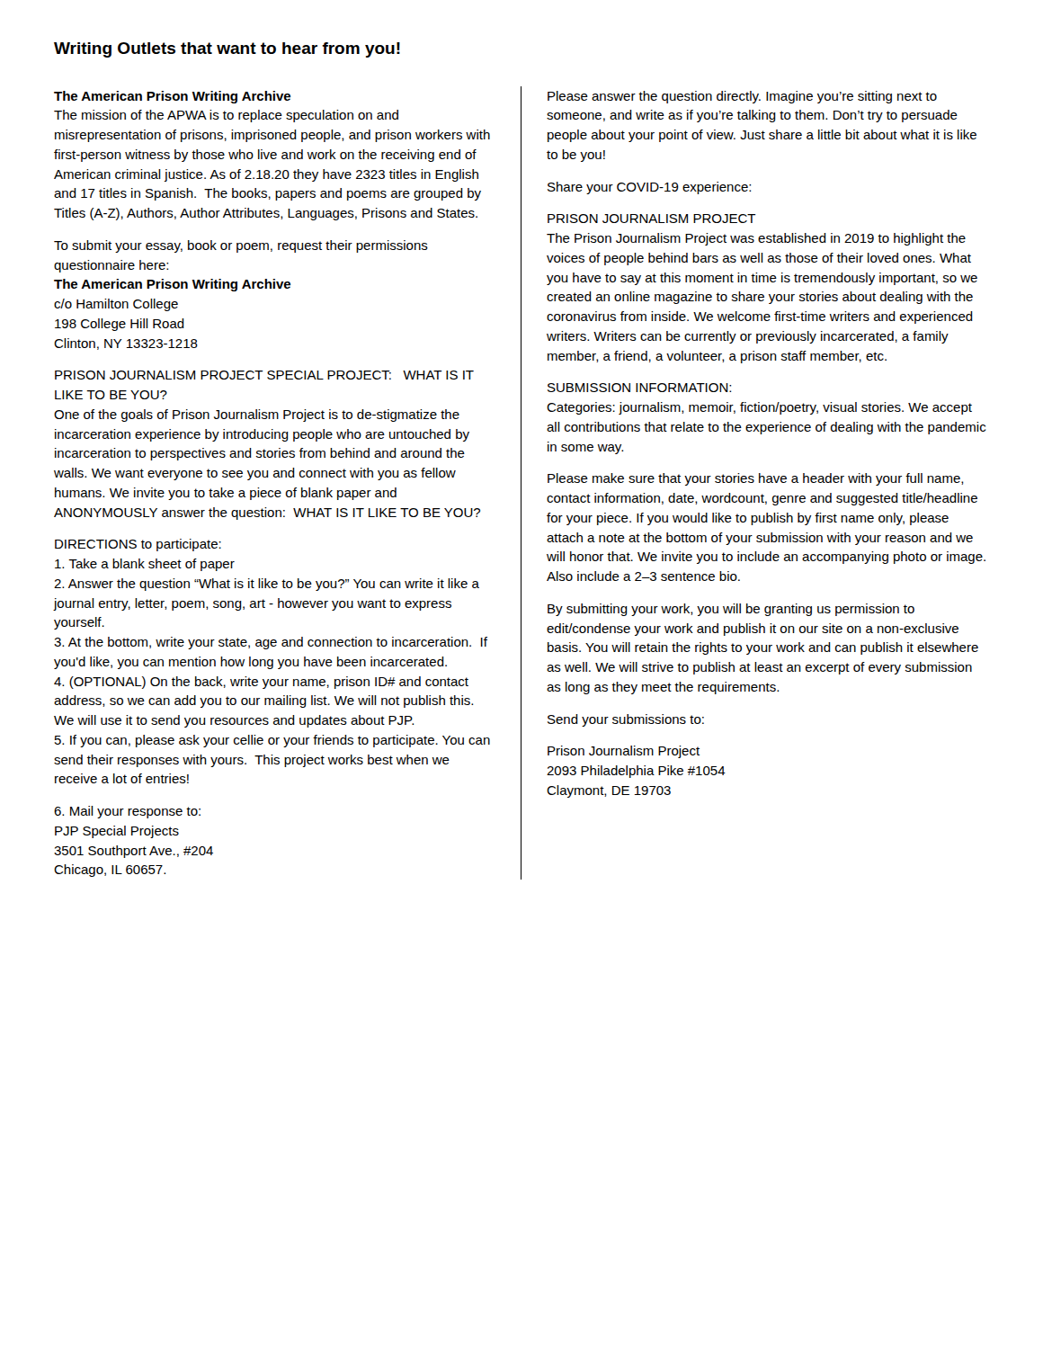Writing Outlets that want to hear from you!
The American Prison Writing Archive
The mission of the APWA is to replace speculation on and misrepresentation of prisons, imprisoned people, and prison workers with first-person witness by those who live and work on the receiving end of American criminal justice. As of 2.18.20 they have 2323 titles in English and 17 titles in Spanish. The books, papers and poems are grouped by Titles (A-Z), Authors, Author Attributes, Languages, Prisons and States.
To submit your essay, book or poem, request their permissions questionnaire here:
The American Prison Writing Archive
c/o Hamilton College
198 College Hill Road
Clinton, NY 13323-1218
PRISON JOURNALISM PROJECT SPECIAL PROJECT: WHAT IS IT LIKE TO BE YOU?
One of the goals of Prison Journalism Project is to de-stigmatize the incarceration experience by introducing people who are untouched by incarceration to perspectives and stories from behind and around the walls. We want everyone to see you and connect with you as fellow humans. We invite you to take a piece of blank paper and ANONYMOUSLY answer the question: WHAT IS IT LIKE TO BE YOU?
DIRECTIONS to participate:
1. Take a blank sheet of paper
2. Answer the question “What is it like to be you?” You can write it like a journal entry, letter, poem, song, art - however you want to express yourself.
3. At the bottom, write your state, age and connection to incarceration. If you'd like, you can mention how long you have been incarcerated.
4. (OPTIONAL) On the back, write your name, prison ID# and contact address, so we can add you to our mailing list. We will not publish this. We will use it to send you resources and updates about PJP.
5. If you can, please ask your cellie or your friends to participate. You can send their responses with yours. This project works best when we receive a lot of entries!
6. Mail your response to:
PJP Special Projects
3501 Southport Ave., #204
Chicago, IL 60657.
Please answer the question directly. Imagine you’re sitting next to someone, and write as if you’re talking to them. Don’t try to persuade people about your point of view. Just share a little bit about what it is like to be you!
Share your COVID-19 experience:
PRISON JOURNALISM PROJECT
The Prison Journalism Project was established in 2019 to highlight the voices of people behind bars as well as those of their loved ones. What you have to say at this moment in time is tremendously important, so we created an online magazine to share your stories about dealing with the coronavirus from inside. We welcome first-time writers and experienced writers. Writers can be currently or previously incarcerated, a family member, a friend, a volunteer, a prison staff member, etc.
SUBMISSION INFORMATION:
Categories: journalism, memoir, fiction/poetry, visual stories. We accept all contributions that relate to the experience of dealing with the pandemic in some way.
Please make sure that your stories have a header with your full name, contact information, date, wordcount, genre and suggested title/headline for your piece. If you would like to publish by first name only, please attach a note at the bottom of your submission with your reason and we will honor that. We invite you to include an accompanying photo or image. Also include a 2–3 sentence bio.
By submitting your work, you will be granting us permission to edit/condense your work and publish it on our site on a non-exclusive basis. You will retain the rights to your work and can publish it elsewhere as well. We will strive to publish at least an excerpt of every submission as long as they meet the requirements.
Send your submissions to:
Prison Journalism Project
2093 Philadelphia Pike #1054
Claymont, DE 19703